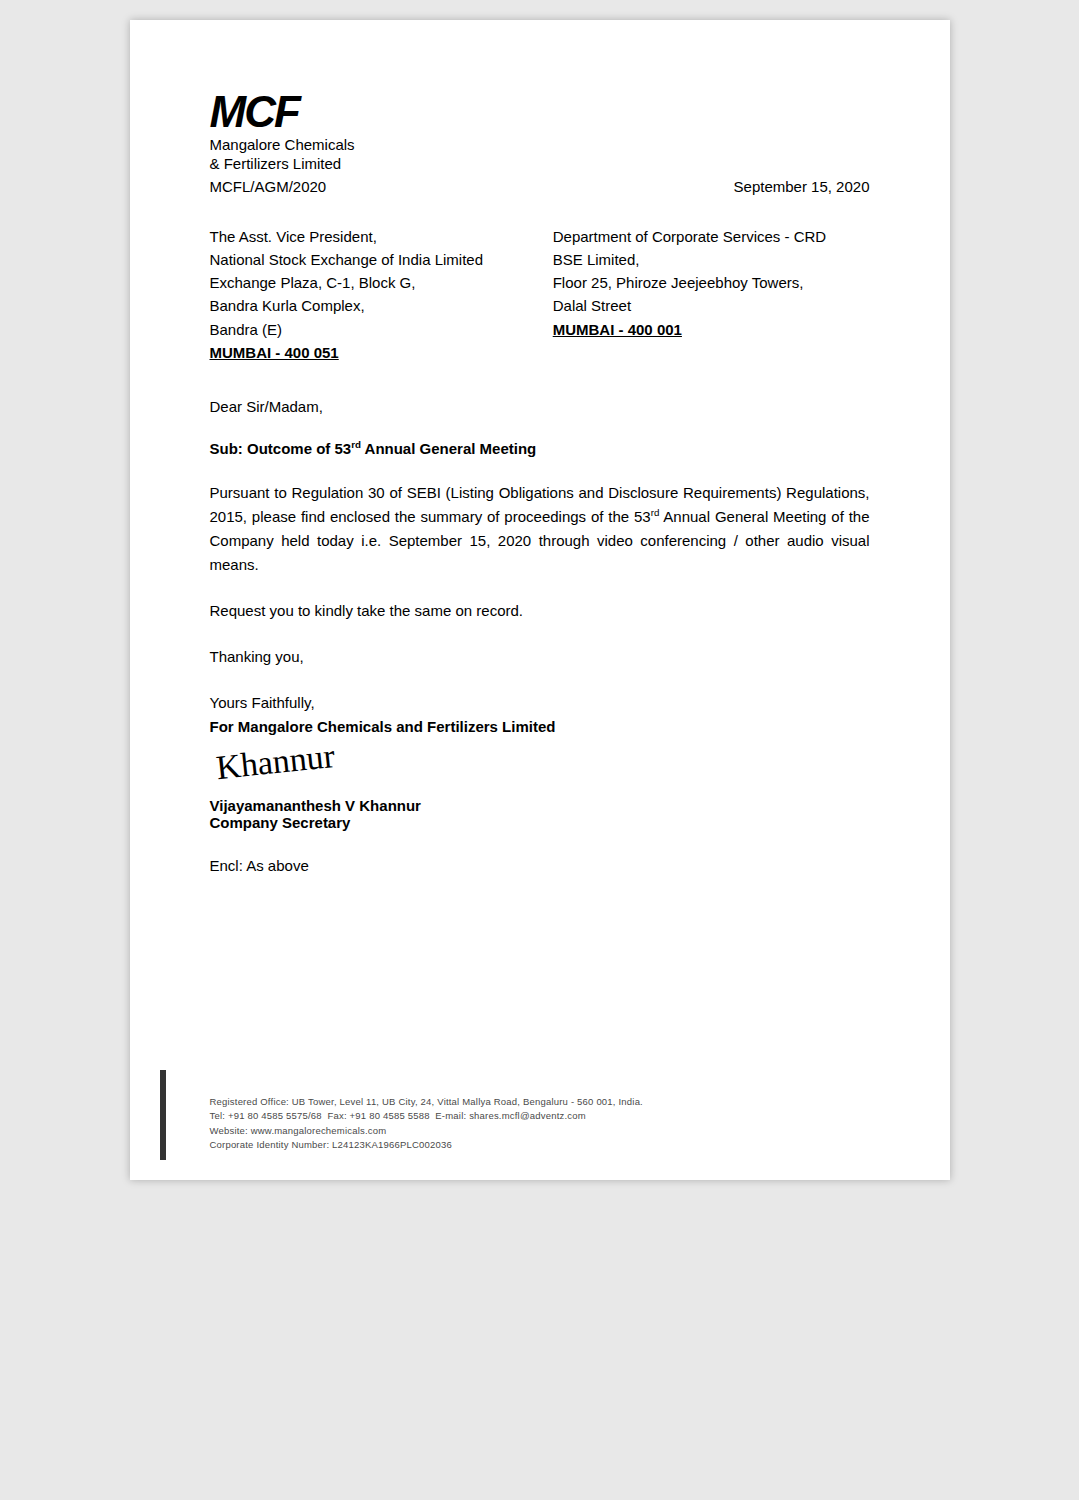MCF
Mangalore Chemicals
& Fertilizers Limited
MCFL/AGM/2020 September 15, 2020
The Asst. Vice President,
National Stock Exchange of India Limited
Exchange Plaza, C-1, Block G,
Bandra Kurla Complex,
Bandra (E)
MUMBAI - 400 051
Department of Corporate Services - CRD
BSE Limited,
Floor 25, Phiroze Jeejeebhoy Towers,
Dalal Street
MUMBAI - 400 001
Dear Sir/Madam,
Sub: Outcome of 53rd Annual General Meeting
Pursuant to Regulation 30 of SEBI (Listing Obligations and Disclosure Requirements) Regulations, 2015, please find enclosed the summary of proceedings of the 53rd Annual General Meeting of the Company held today i.e. September 15, 2020 through video conferencing / other audio visual means.
Request you to kindly take the same on record.
Thanking you,
Yours Faithfully,
For Mangalore Chemicals and Fertilizers Limited
Khannur
Vijayamananthesh V Khannur
Company Secretary
Encl: As above
Registered Office: UB Tower, Level 11, UB City, 24, Vittal Mallya Road, Bengaluru - 560 001, India.
Tel: +91 80 4585 5575/68 Fax: +91 80 4585 5588 E-mail: shares.mcfl@adventz.com
Website: www.mangalorechemicals.com
Corporate Identity Number: L24123KA1966PLC002036